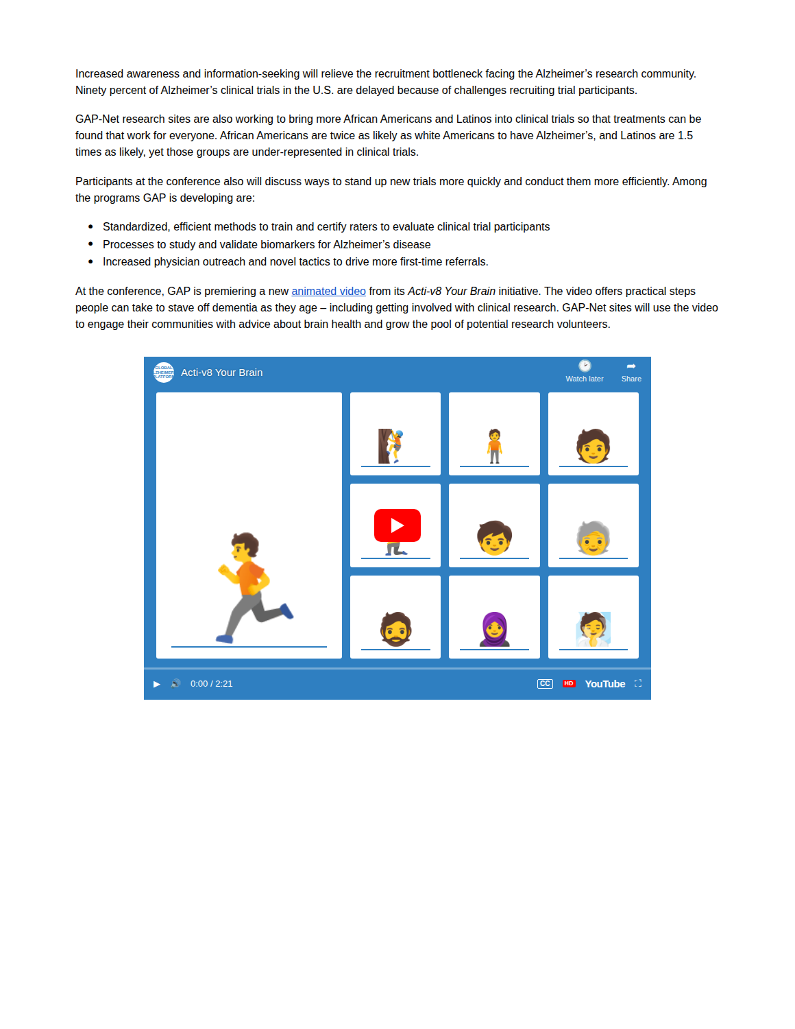Increased awareness and information-seeking will relieve the recruitment bottleneck facing the Alzheimer’s research community. Ninety percent of Alzheimer’s clinical trials in the U.S. are delayed because of challenges recruiting trial participants.
GAP-Net research sites are also working to bring more African Americans and Latinos into clinical trials so that treatments can be found that work for everyone. African Americans are twice as likely as white Americans to have Alzheimer’s, and Latinos are 1.5 times as likely, yet those groups are under-represented in clinical trials.
Participants at the conference also will discuss ways to stand up new trials more quickly and conduct them more efficiently. Among the programs GAP is developing are:
Standardized, efficient methods to train and certify raters to evaluate clinical trial participants
Processes to study and validate biomarkers for Alzheimer’s disease
Increased physician outreach and novel tactics to drive more first-time referrals.
At the conference, GAP is premiering a new animated video from its Acti-v8 Your Brain initiative. The video offers practical steps people can take to stave off dementia as they age – including getting involved with clinical research. GAP-Net sites will use the video to engage their communities with advice about brain health and grow the pool of potential research volunteers.
GLOBAL
ALZHEIMER'S
PLATFORM
Acti-v8 Your Brain
🕑Watch later
➦Share
🏃
🧗
🧍
🧑
🧎
🧒
🧓
🧔
🧕
🧖
▶ 🔊 0:00 / 2:21
CC HD YouTube ⛶